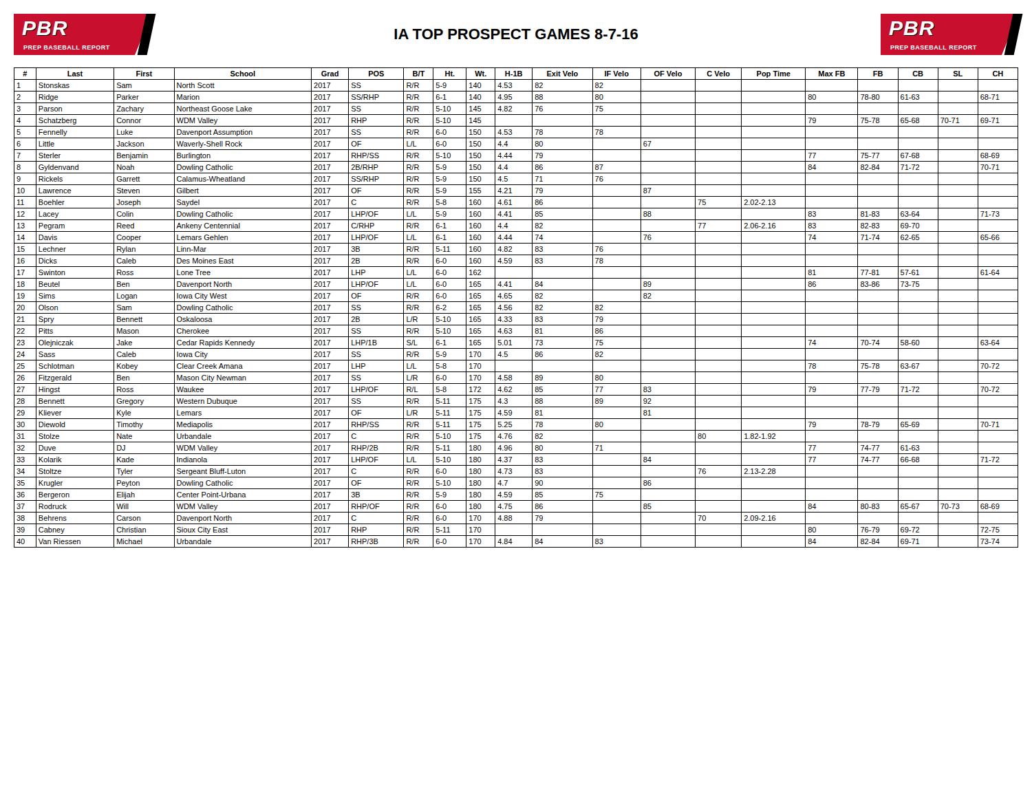PBR
PREP BASEBALL REPORT
IA TOP PROSPECT GAMES 8-7-16
PBR
PREP BASEBALL REPORT
| # | Last | First | School | Grad | POS | B/T | Ht. | Wt. | H-1B | Exit Velo | IF Velo | OF Velo | C Velo | Pop Time | Max FB | FB | CB | SL | CH |
| --- | --- | --- | --- | --- | --- | --- | --- | --- | --- | --- | --- | --- | --- | --- | --- | --- | --- | --- | --- |
| 1 | Stonskas | Sam | North Scott | 2017 | SS | R/R | 5-9 | 140 | 4.53 | 82 | 82 | | | | | | | | |
| 2 | Ridge | Parker | Marion | 2017 | SS/RHP | R/R | 6-1 | 140 | 4.95 | 88 | 80 | | | | 80 | 78-80 | 61-63 | | 68-71 |
| 3 | Parson | Zachary | Northeast Goose Lake | 2017 | SS | R/R | 5-10 | 145 | 4.82 | 76 | 75 | | | | | | | | |
| 4 | Schatzberg | Connor | WDM Valley | 2017 | RHP | R/R | 5-10 | 145 | | | | | | | 79 | 75-78 | 65-68 | 70-71 | 69-71 |
| 5 | Fennelly | Luke | Davenport Assumption | 2017 | SS | R/R | 6-0 | 150 | 4.53 | 78 | 78 | | | | | | | | |
| 6 | Little | Jackson | Waverly-Shell Rock | 2017 | OF | L/L | 6-0 | 150 | 4.4 | 80 | | 67 | | | | | | | |
| 7 | Sterler | Benjamin | Burlington | 2017 | RHP/SS | R/R | 5-10 | 150 | 4.44 | 79 | | | | | 77 | 75-77 | 67-68 | | 68-69 |
| 8 | Gyldenvand | Noah | Dowling Catholic | 2017 | 2B/RHP | R/R | 5-9 | 150 | 4.4 | 86 | 87 | | | | 84 | 82-84 | 71-72 | | 70-71 |
| 9 | Rickels | Garrett | Calamus-Wheatland | 2017 | SS/RHP | R/R | 5-9 | 150 | 4.5 | 71 | 76 | | | | | | | | |
| 10 | Lawrence | Steven | Gilbert | 2017 | OF | R/R | 5-9 | 155 | 4.21 | 79 | | 87 | | | | | | | |
| 11 | Boehler | Joseph | Saydel | 2017 | C | R/R | 5-8 | 160 | 4.61 | 86 | | | 75 | 2.02-2.13 | | | | | |
| 12 | Lacey | Colin | Dowling Catholic | 2017 | LHP/OF | L/L | 5-9 | 160 | 4.41 | 85 | | 88 | | | 83 | 81-83 | 63-64 | | 71-73 |
| 13 | Pegram | Reed | Ankeny Centennial | 2017 | C/RHP | R/R | 6-1 | 160 | 4.4 | 82 | | | 77 | 2.06-2.16 | 83 | 82-83 | 69-70 | | |
| 14 | Davis | Cooper | Lemars Gehlen | 2017 | LHP/OF | L/L | 6-1 | 160 | 4.44 | 74 | | 76 | | | 74 | 71-74 | 62-65 | | 65-66 |
| 15 | Lechner | Rylan | Linn-Mar | 2017 | 3B | R/R | 5-11 | 160 | 4.82 | 83 | 76 | | | | | | | | |
| 16 | Dicks | Caleb | Des Moines East | 2017 | 2B | R/R | 6-0 | 160 | 4.59 | 83 | 78 | | | | | | | | |
| 17 | Swinton | Ross | Lone Tree | 2017 | LHP | L/L | 6-0 | 162 | | | | | | | 81 | 77-81 | 57-61 | | 61-64 |
| 18 | Beutel | Ben | Davenport North | 2017 | LHP/OF | L/L | 6-0 | 165 | 4.41 | 84 | | 89 | | | 86 | 83-86 | 73-75 | | |
| 19 | Sims | Logan | Iowa City West | 2017 | OF | R/R | 6-0 | 165 | 4.65 | 82 | | 82 | | | | | | | |
| 20 | Olson | Sam | Dowling Catholic | 2017 | SS | R/R | 6-2 | 165 | 4.56 | 82 | 82 | | | | | | | | |
| 21 | Spry | Bennett | Oskaloosa | 2017 | 2B | L/R | 5-10 | 165 | 4.33 | 83 | 79 | | | | | | | | |
| 22 | Pitts | Mason | Cherokee | 2017 | SS | R/R | 5-10 | 165 | 4.63 | 81 | 86 | | | | | | | | |
| 23 | Olejniczak | Jake | Cedar Rapids Kennedy | 2017 | LHP/1B | S/L | 6-1 | 165 | 5.01 | 73 | 75 | | | | 74 | 70-74 | 58-60 | | 63-64 |
| 24 | Sass | Caleb | Iowa City | 2017 | SS | R/R | 5-9 | 170 | 4.5 | 86 | 82 | | | | | | | | |
| 25 | Schlotman | Kobey | Clear Creek Amana | 2017 | LHP | L/L | 5-8 | 170 | | | | | | | 78 | 75-78 | 63-67 | | 70-72 |
| 26 | Fitzgerald | Ben | Mason City Newman | 2017 | SS | L/R | 6-0 | 170 | 4.58 | 89 | 80 | | | | | | | | |
| 27 | Hingst | Ross | Waukee | 2017 | LHP/OF | R/L | 5-8 | 172 | 4.62 | 85 | 77 | 83 | | | 79 | 77-79 | 71-72 | | 70-72 |
| 28 | Bennett | Gregory | Western Dubuque | 2017 | SS | R/R | 5-11 | 175 | 4.3 | 88 | 89 | 92 | | | | | | | |
| 29 | Kliever | Kyle | Lemars | 2017 | OF | L/R | 5-11 | 175 | 4.59 | 81 | | 81 | | | | | | | |
| 30 | Diewold | Timothy | Mediapolis | 2017 | RHP/SS | R/R | 5-11 | 175 | 5.25 | 78 | 80 | | | | 79 | 78-79 | 65-69 | | 70-71 |
| 31 | Stolze | Nate | Urbandale | 2017 | C | R/R | 5-10 | 175 | 4.76 | 82 | | | 80 | 1.82-1.92 | | | | | |
| 32 | Duve | DJ | WDM Valley | 2017 | RHP/2B | R/R | 5-11 | 180 | 4.96 | 80 | 71 | | | | 77 | 74-77 | 61-63 | | |
| 33 | Kolarik | Kade | Indianola | 2017 | LHP/OF | L/L | 5-10 | 180 | 4.37 | 83 | | 84 | | | 77 | 74-77 | 66-68 | | 71-72 |
| 34 | Stoltze | Tyler | Sergeant Bluff-Luton | 2017 | C | R/R | 6-0 | 180 | 4.73 | 83 | | | 76 | 2.13-2.28 | | | | | |
| 35 | Krugler | Peyton | Dowling Catholic | 2017 | OF | R/R | 5-10 | 180 | 4.7 | 90 | | 86 | | | | | | | |
| 36 | Bergeron | Elijah | Center Point-Urbana | 2017 | 3B | R/R | 5-9 | 180 | 4.59 | 85 | 75 | | | | | | | | |
| 37 | Rodruck | Will | WDM Valley | 2017 | RHP/OF | R/R | 6-0 | 180 | 4.75 | 86 | | 85 | | | 84 | 80-83 | 65-67 | 70-73 | 68-69 |
| 38 | Behrens | Carson | Davenport North | 2017 | C | R/R | 6-0 | 170 | 4.88 | 79 | | | 70 | 2.09-2.16 | | | | | |
| 39 | Cabney | Christian | Sioux City East | 2017 | RHP | R/R | 5-11 | 170 | | | | | | | 80 | 76-79 | 69-72 | | 72-75 |
| 40 | Van Riessen | Michael | Urbandale | 2017 | RHP/3B | R/R | 6-0 | 170 | 4.84 | 84 | 83 | | | | 84 | 82-84 | 69-71 | | 73-74 |